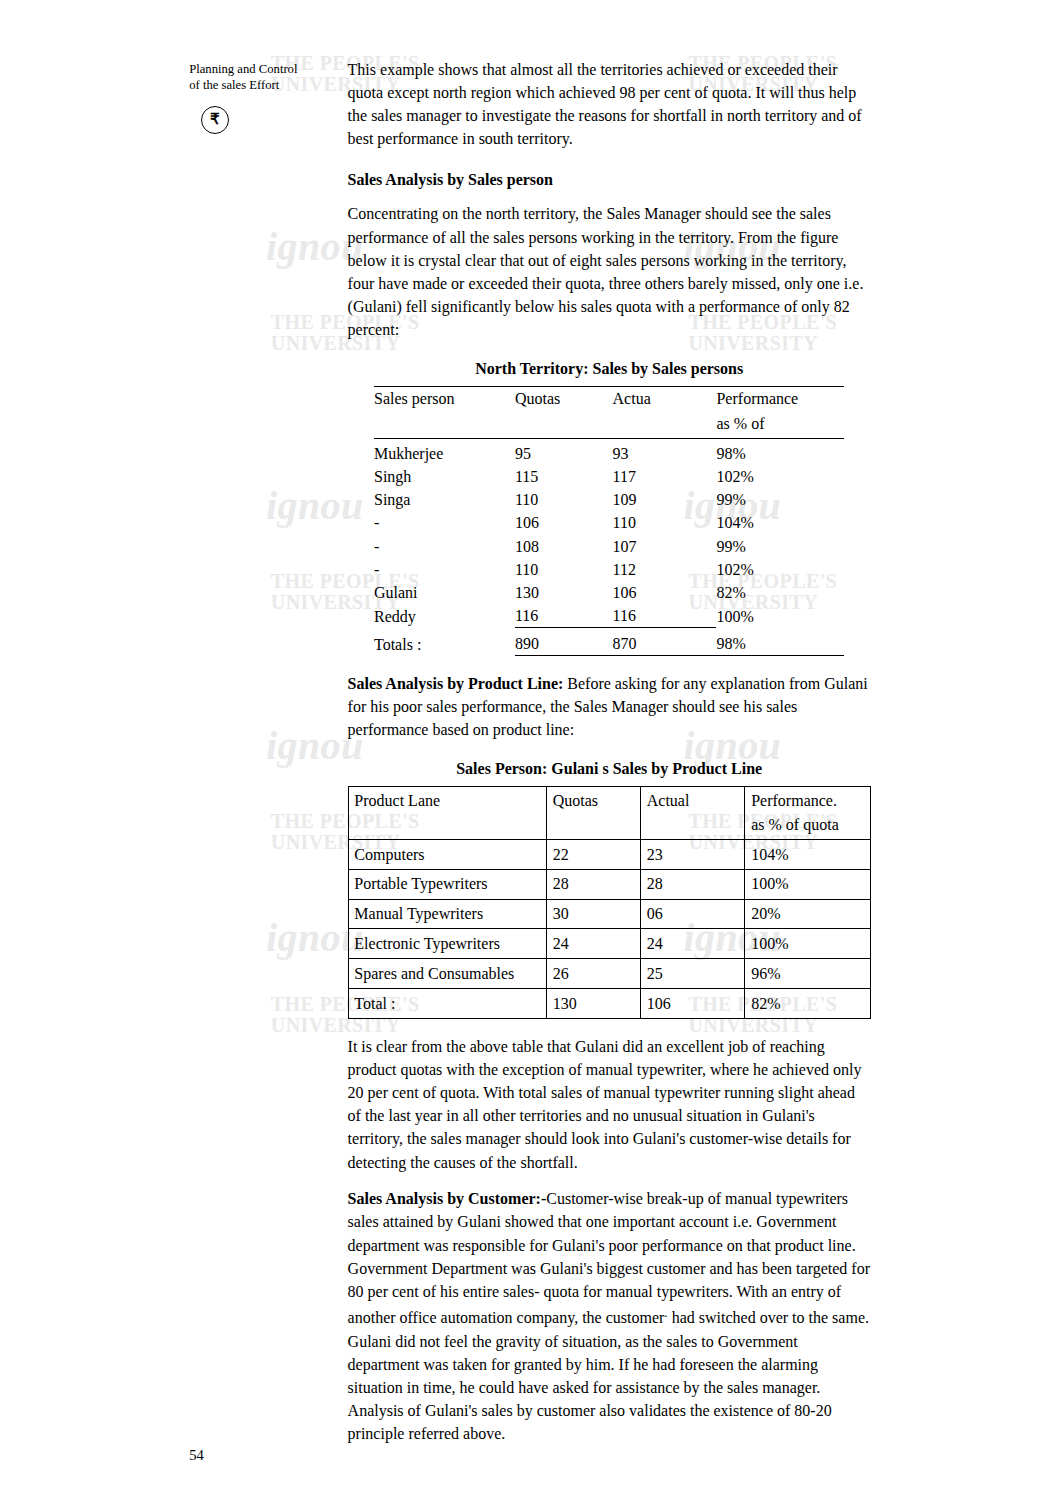THE PEOPLE'S
UNIVERSITY
THE PEOPLE'S
UNIVERSITY
ignou
ignou
THE PEOPLE'S
UNIVERSITY
THE PEOPLE'S
UNIVERSITY
ignou
ignou
THE PEOPLE'S
UNIVERSITY
THE PEOPLE'S
UNIVERSITY
ignou
ignou
THE PEOPLE'S
UNIVERSITY
THE PEOPLE'S
UNIVERSITY
ignou
ignou
THE PEOPLE'S
UNIVERSITY
THE PEOPLE'S
UNIVERSITY
Planning and Control
of the sales Effort
₹
This example shows that almost all the territories achieved or exceeded their quota except north region which achieved 98 per cent of quota. It will thus help the sales manager to investigate the reasons for shortfall in north territory and of best performance in south territory.
Sales Analysis by Sales person
Concentrating on the north territory, the Sales Manager should see the sales performance of all the sales persons working in the territory. From the figure below it is crystal clear that out of eight sales persons working in the territory, four have made or exceeded their quota, three others barely missed, only one i.e. (Gulani) fell significantly below his sales quota with a performance of only 82 percent:
North Territory: Sales by Sales persons
| Sales person | Quotas | Actua | Performance |
| --- | --- | --- | --- |
| | | | as % of |
| Mukherjee | 95 | 93 | 98% |
| Singh | 115 | 117 | 102% |
| Singa | 110 | 109 | 99% |
| - | 106 | 110 | 104% |
| - | 108 | 107 | 99% |
| - | 110 | 112 | 102% |
| Gulani | 130 | 106 | 82% |
| Reddy | 116 | 116 | 100% |
| Totals : | 890 | 870 | 98% |
Sales Analysis by Product Line: Before asking for any explanation from Gulani for his poor sales performance, the Sales Manager should see his sales performance based on product line:
Sales Person: Gulani s Sales by Product Line
| Product Lane | Quotas | Actual | Performance. as % of quota |
| --- | --- | --- | --- |
| Computers | 22 | 23 | 104% |
| Portable Typewriters | 28 | 28 | 100% |
| Manual Typewriters | 30 | 06 | 20% |
| Electronic Typewriters | 24 | 24 | 100% |
| Spares and Consumables | 26 | 25 | 96% |
| Total : | 130 | 106 | 82% |
It is clear from the above table that Gulani did an excellent job of reaching product quotas with the exception of manual typewriter, where he achieved only 20 per cent of quota. With total sales of manual typewriter running slight ahead of the last year in all other territories and no unusual situation in Gulani's territory, the sales manager should look into Gulani's customer-wise details for detecting the causes of the shortfall.
Sales Analysis by Customer:-Customer-wise break-up of manual typewriters sales attained by Gulani showed that one important account i.e. Government department was responsible for Gulani's poor performance on that product line. Government Department was Gulani's biggest customer and has been targeted for 80 per cent of his entire sales- quota for manual typewriters. With an entry of another office automation company, the customer. had switched over to the same. Gulani did not feel the gravity of situation, as the sales to Government department was taken for granted by him. If he had foreseen the alarming situation in time, he could have asked for assistance by the sales manager. Analysis of Gulani's sales by customer also validates the existence of 80-20 principle referred above.
54